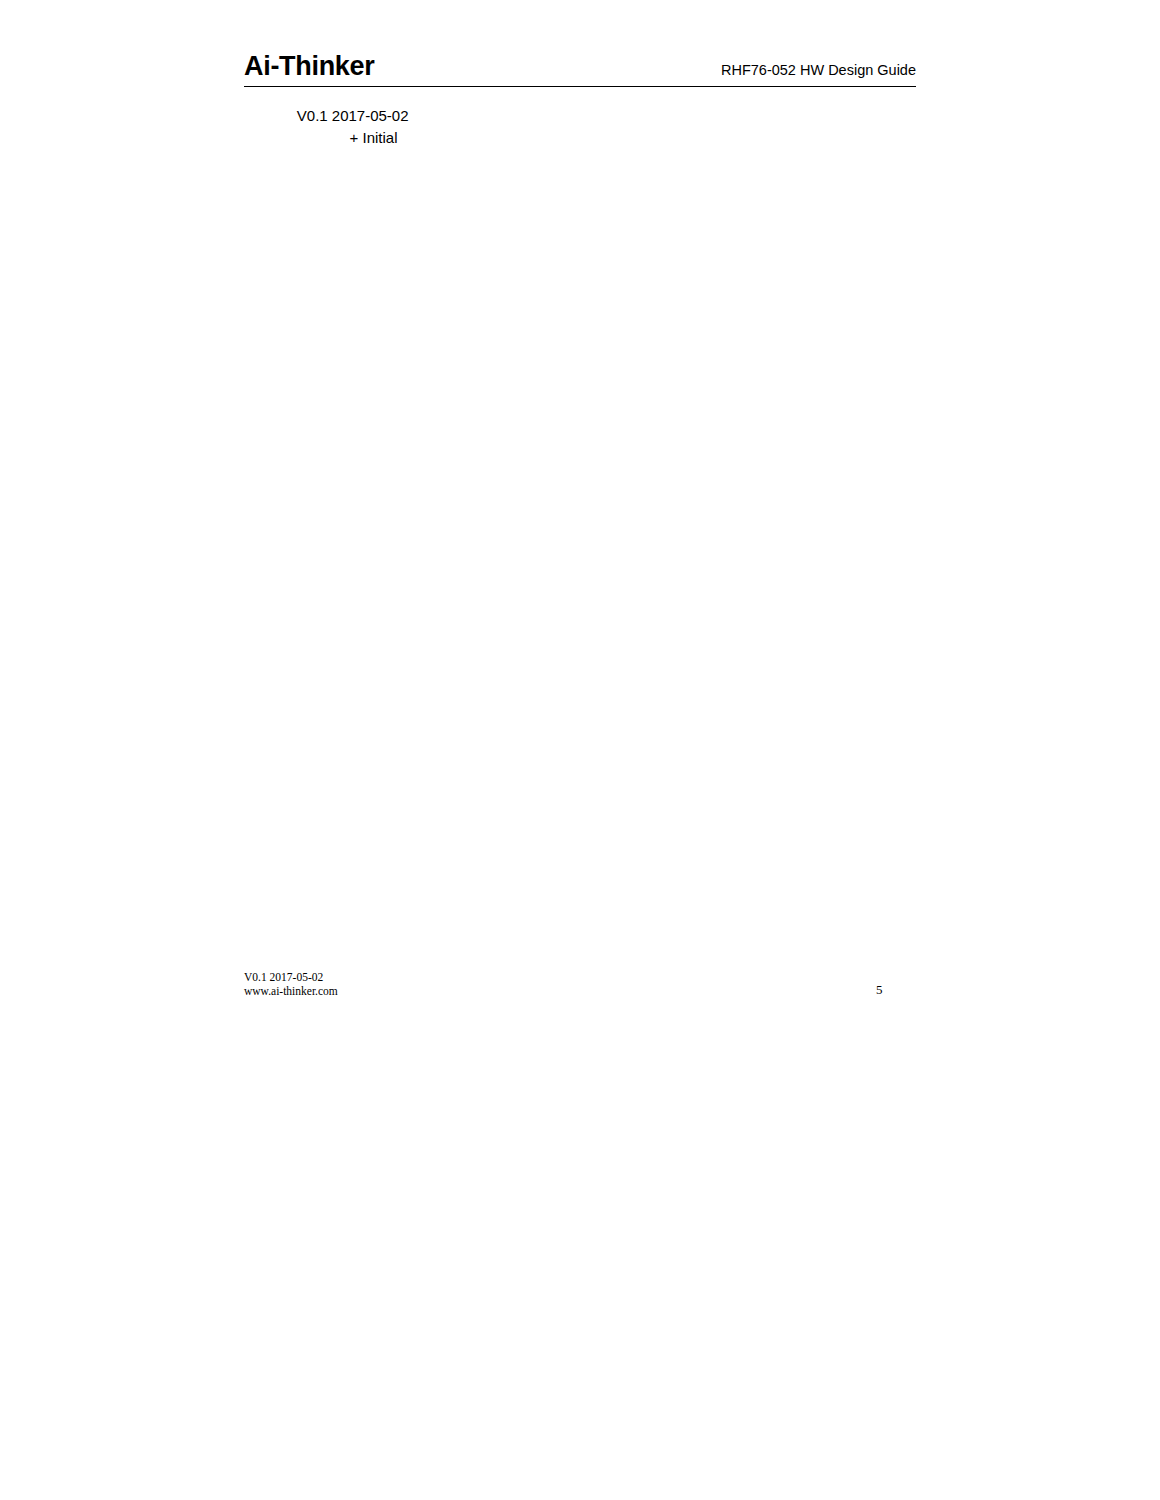Ai-Thinker
RHF76-052 HW Design Guide
V0.1 2017-05-02
+ Initial
V0.1 2017-05-02 www.ai-thinker.com
5